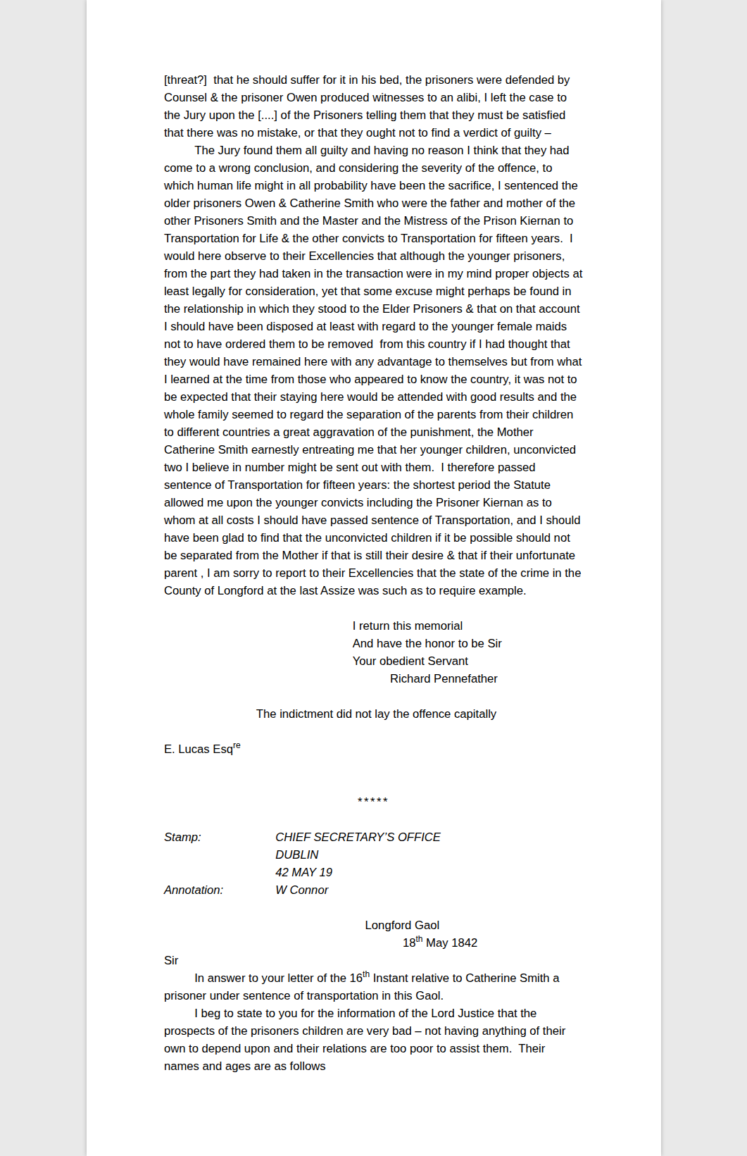[threat?] that he should suffer for it in his bed, the prisoners were defended by Counsel & the prisoner Owen produced witnesses to an alibi, I left the case to the Jury upon the [....] of the Prisoners telling them that they must be satisfied that there was no mistake, or that they ought not to find a verdict of guilty –
The Jury found them all guilty and having no reason I think that they had come to a wrong conclusion, and considering the severity of the offence, to which human life might in all probability have been the sacrifice, I sentenced the older prisoners Owen & Catherine Smith who were the father and mother of the other Prisoners Smith and the Master and the Mistress of the Prison Kiernan to Transportation for Life & the other convicts to Transportation for fifteen years. I would here observe to their Excellencies that although the younger prisoners, from the part they had taken in the transaction were in my mind proper objects at least legally for consideration, yet that some excuse might perhaps be found in the relationship in which they stood to the Elder Prisoners & that on that account I should have been disposed at least with regard to the younger female maids not to have ordered them to be removed from this country if I had thought that they would have remained here with any advantage to themselves but from what I learned at the time from those who appeared to know the country, it was not to be expected that their staying here would be attended with good results and the whole family seemed to regard the separation of the parents from their children to different countries a great aggravation of the punishment, the Mother Catherine Smith earnestly entreating me that her younger children, unconvicted two I believe in number might be sent out with them. I therefore passed sentence of Transportation for fifteen years: the shortest period the Statute allowed me upon the younger convicts including the Prisoner Kiernan as to whom at all costs I should have passed sentence of Transportation, and I should have been glad to find that the unconvicted children if it be possible should not be separated from the Mother if that is still their desire & that if their unfortunate parent , I am sorry to report to their Excellencies that the state of the crime in the County of Longford at the last Assize was such as to require example.
I return this memorial
And have the honor to be Sir
Your obedient Servant
Richard Pennefather
The indictment did not lay the offence capitally
E. Lucas Esqre
*****
| Stamp: | CHIEF SECRETARY’S OFFICE |
| | DUBLIN |
| | 42 MAY 19 |
| Annotation: | W Connor |
Longford Gaol
18th May 1842
Sir
In answer to your letter of the 16th Instant relative to Catherine Smith a prisoner under sentence of transportation in this Gaol.
I beg to state to you for the information of the Lord Justice that the prospects of the prisoners children are very bad – not having anything of their own to depend upon and their relations are too poor to assist them. Their names and ages are as follows